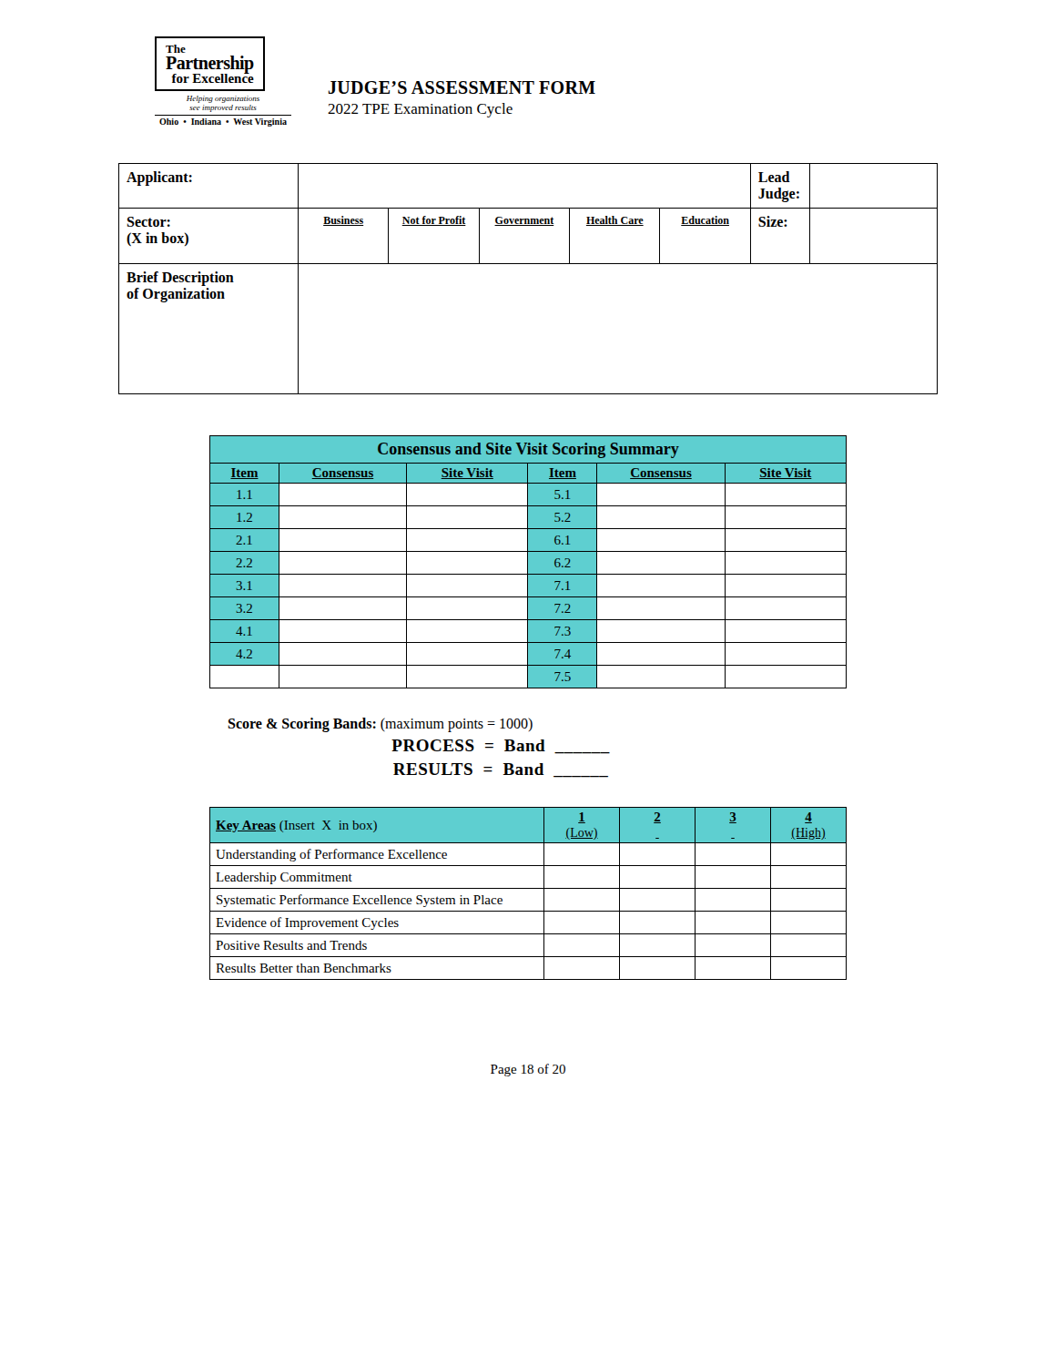The Partnership for Excellence
Helping organizations
see improved results
Ohio • Indiana • West Virginia
JUDGE’S ASSESSMENT FORM
2022 TPE Examination Cycle
| Applicant: | | Lead Judge: | |
| Sector: (X in box) | Business | Not for Profit | Government | Health Care | Education | Size: | |
| Brief Description of Organization | |
| Consensus and Site Visit Scoring Summary |
| --- |
| Item | Consensus | Site Visit | Item | Consensus | Site Visit |
| 1.1 | | | 5.1 | | |
| 1.2 | | | 5.2 | | |
| 2.1 | | | 6.1 | | |
| 2.2 | | | 6.2 | | |
| 3.1 | | | 7.1 | | |
| 3.2 | | | 7.2 | | |
| 4.1 | | | 7.3 | | |
| 4.2 | | | 7.4 | | |
| | | | 7.5 | | |
Score & Scoring Bands: (maximum points = 1000)
PROCESS = Band ______
RESULTS = Band ______
| Key Areas (Insert X in box) | 1 (Low) | 2 | 3 | 4 (High) |
| Understanding of Performance Excellence | | | | |
| Leadership Commitment | | | | |
| Systematic Performance Excellence System in Place | | | | |
| Evidence of Improvement Cycles | | | | |
| Positive Results and Trends | | | | |
| Results Better than Benchmarks | | | | |
Page 18 of 20